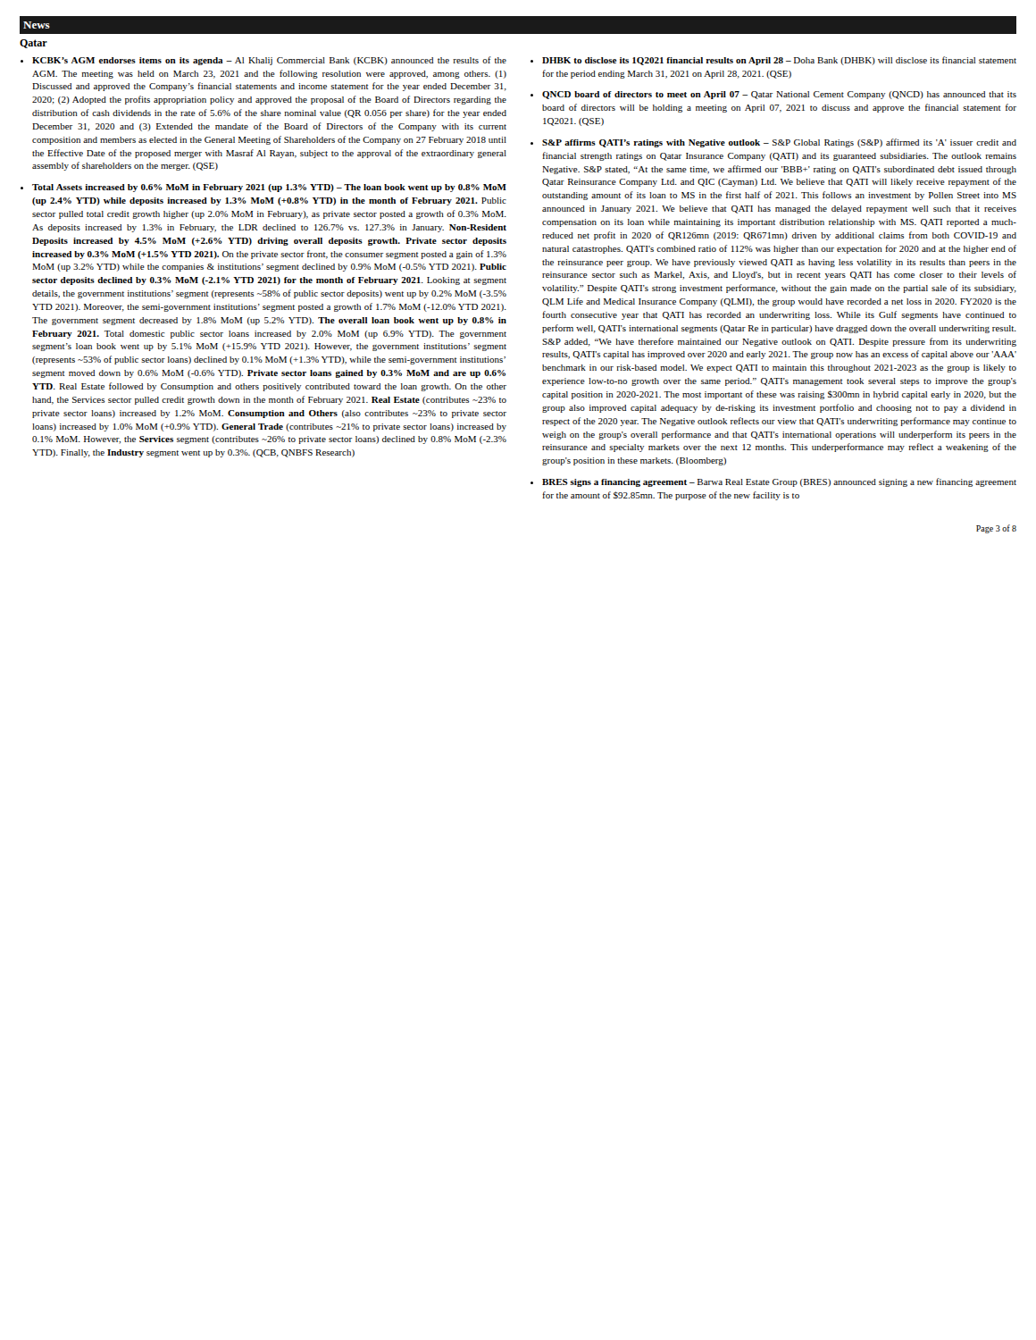News
Qatar
KCBK’s AGM endorses items on its agenda – Al Khalij Commercial Bank (KCBK) announced the results of the AGM. The meeting was held on March 23, 2021 and the following resolution were approved, among others. (1) Discussed and approved the Company’s financial statements and income statement for the year ended December 31, 2020; (2) Adopted the profits appropriation policy and approved the proposal of the Board of Directors regarding the distribution of cash dividends in the rate of 5.6% of the share nominal value (QR 0.056 per share) for the year ended December 31, 2020 and (3) Extended the mandate of the Board of Directors of the Company with its current composition and members as elected in the General Meeting of Shareholders of the Company on 27 February 2018 until the Effective Date of the proposed merger with Masraf Al Rayan, subject to the approval of the extraordinary general assembly of shareholders on the merger. (QSE)
Total Assets increased by 0.6% MoM in February 2021 (up 1.3% YTD) – The loan book went up by 0.8% MoM (up 2.4% YTD) while deposits increased by 1.3% MoM (+0.8% YTD) in the month of February 2021. Public sector pulled total credit growth higher (up 2.0% MoM in February), as private sector posted a growth of 0.3% MoM. As deposits increased by 1.3% in February, the LDR declined to 126.7% vs. 127.3% in January. Non-Resident Deposits increased by 4.5% MoM (+2.6% YTD) driving overall deposits growth. Private sector deposits increased by 0.3% MoM (+1.5% YTD 2021). On the private sector front, the consumer segment posted a gain of 1.3% MoM (up 3.2% YTD) while the companies & institutions’ segment declined by 0.9% MoM (-0.5% YTD 2021). Public sector deposits declined by 0.3% MoM (-2.1% YTD 2021) for the month of February 2021. Looking at segment details, the government institutions’ segment (represents ~58% of public sector deposits) went up by 0.2% MoM (-3.5% YTD 2021). Moreover, the semi-government institutions’ segment posted a growth of 1.7% MoM (-12.0% YTD 2021). The government segment decreased by 1.8% MoM (up 5.2% YTD). The overall loan book went up by 0.8% in February 2021. Total domestic public sector loans increased by 2.0% MoM (up 6.9% YTD). The government segment’s loan book went up by 5.1% MoM (+15.9% YTD 2021). However, the government institutions’ segment (represents ~53% of public sector loans) declined by 0.1% MoM (+1.3% YTD), while the semi-government institutions’ segment moved down by 0.6% MoM (-0.6% YTD). Private sector loans gained by 0.3% MoM and are up 0.6% YTD. Real Estate followed by Consumption and others positively contributed toward the loan growth. On the other hand, the Services sector pulled credit growth down in the month of February 2021. Real Estate (contributes ~23% to private sector loans) increased by 1.2% MoM. Consumption and Others (also contributes ~23% to private sector loans) increased by 1.0% MoM (+0.9% YTD). General Trade (contributes ~21% to private sector loans) increased by 0.1% MoM. However, the Services segment (contributes ~26% to private sector loans) declined by 0.8% MoM (-2.3% YTD). Finally, the Industry segment went up by 0.3%. (QCB, QNBFS Research)
DHBK to disclose its 1Q2021 financial results on April 28 – Doha Bank (DHBK) will disclose its financial statement for the period ending March 31, 2021 on April 28, 2021. (QSE)
QNCD board of directors to meet on April 07 – Qatar National Cement Company (QNCD) has announced that its board of directors will be holding a meeting on April 07, 2021 to discuss and approve the financial statement for 1Q2021. (QSE)
S&P affirms QATI’s ratings with Negative outlook – S&P Global Ratings (S&P) affirmed its 'A' issuer credit and financial strength ratings on Qatar Insurance Company (QATI) and its guaranteed subsidiaries. The outlook remains Negative. S&P stated, “At the same time, we affirmed our 'BBB+' rating on QATI's subordinated debt issued through Qatar Reinsurance Company Ltd. and QIC (Cayman) Ltd. We believe that QATI will likely receive repayment of the outstanding amount of its loan to MS in the first half of 2021. This follows an investment by Pollen Street into MS announced in January 2021. We believe that QATI has managed the delayed repayment well such that it receives compensation on its loan while maintaining its important distribution relationship with MS. QATI reported a much-reduced net profit in 2020 of QR126mn (2019: QR671mn) driven by additional claims from both COVID-19 and natural catastrophes. QATI's combined ratio of 112% was higher than our expectation for 2020 and at the higher end of the reinsurance peer group. We have previously viewed QATI as having less volatility in its results than peers in the reinsurance sector such as Markel, Axis, and Lloyd's, but in recent years QATI has come closer to their levels of volatility.” Despite QATI's strong investment performance, without the gain made on the partial sale of its subsidiary, QLM Life and Medical Insurance Company (QLMI), the group would have recorded a net loss in 2020. FY2020 is the fourth consecutive year that QATI has recorded an underwriting loss. While its Gulf segments have continued to perform well, QATI's international segments (Qatar Re in particular) have dragged down the overall underwriting result. S&P added, “We have therefore maintained our Negative outlook on QATI. Despite pressure from its underwriting results, QATI's capital has improved over 2020 and early 2021. The group now has an excess of capital above our 'AAA' benchmark in our risk-based model. We expect QATI to maintain this throughout 2021-2023 as the group is likely to experience low-to-no growth over the same period.” QATI's management took several steps to improve the group's capital position in 2020-2021. The most important of these was raising $300mn in hybrid capital early in 2020, but the group also improved capital adequacy by de-risking its investment portfolio and choosing not to pay a dividend in respect of the 2020 year. The Negative outlook reflects our view that QATI's underwriting performance may continue to weigh on the group's overall performance and that QATI's international operations will underperform its peers in the reinsurance and specialty markets over the next 12 months. This underperformance may reflect a weakening of the group's position in these markets. (Bloomberg)
BRES signs a financing agreement – Barwa Real Estate Group (BRES) announced signing a new financing agreement for the amount of $92.85mn. The purpose of the new facility is to
Page 3 of 8